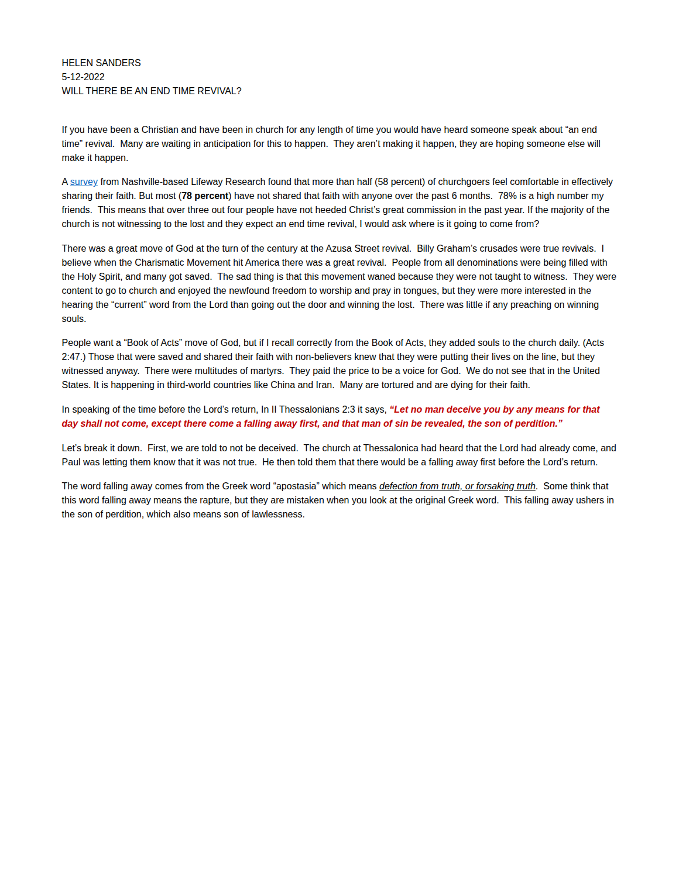HELEN SANDERS
5-12-2022
WILL THERE BE AN END TIME REVIVAL?
If you have been a Christian and have been in church for any length of time you would have heard someone speak about “an end time” revival. Many are waiting in anticipation for this to happen. They aren’t making it happen, they are hoping someone else will make it happen.
A survey from Nashville-based Lifeway Research found that more than half (58 percent) of churchgoers feel comfortable in effectively sharing their faith. But most (78 percent) have not shared that faith with anyone over the past 6 months. 78% is a high number my friends. This means that over three out four people have not heeded Christ’s great commission in the past year. If the majority of the church is not witnessing to the lost and they expect an end time revival, I would ask where is it going to come from?
There was a great move of God at the turn of the century at the Azusa Street revival. Billy Graham’s crusades were true revivals. I believe when the Charismatic Movement hit America there was a great revival. People from all denominations were being filled with the Holy Spirit, and many got saved. The sad thing is that this movement waned because they were not taught to witness. They were content to go to church and enjoyed the newfound freedom to worship and pray in tongues, but they were more interested in the hearing the “current” word from the Lord than going out the door and winning the lost. There was little if any preaching on winning souls.
People want a “Book of Acts” move of God, but if I recall correctly from the Book of Acts, they added souls to the church daily. (Acts 2:47.) Those that were saved and shared their faith with non-believers knew that they were putting their lives on the line, but they witnessed anyway. There were multitudes of martyrs. They paid the price to be a voice for God. We do not see that in the United States. It is happening in third-world countries like China and Iran. Many are tortured and are dying for their faith.
In speaking of the time before the Lord’s return, In II Thessalonians 2:3 it says, “Let no man deceive you by any means for that day shall not come, except there come a falling away first, and that man of sin be revealed, the son of perdition.”
Let’s break it down. First, we are told to not be deceived. The church at Thessalonica had heard that the Lord had already come, and Paul was letting them know that it was not true. He then told them that there would be a falling away first before the Lord’s return.
The word falling away comes from the Greek word “apostasia” which means defection from truth, or forsaking truth. Some think that this word falling away means the rapture, but they are mistaken when you look at the original Greek word. This falling away ushers in the son of perdition, which also means son of lawlessness.